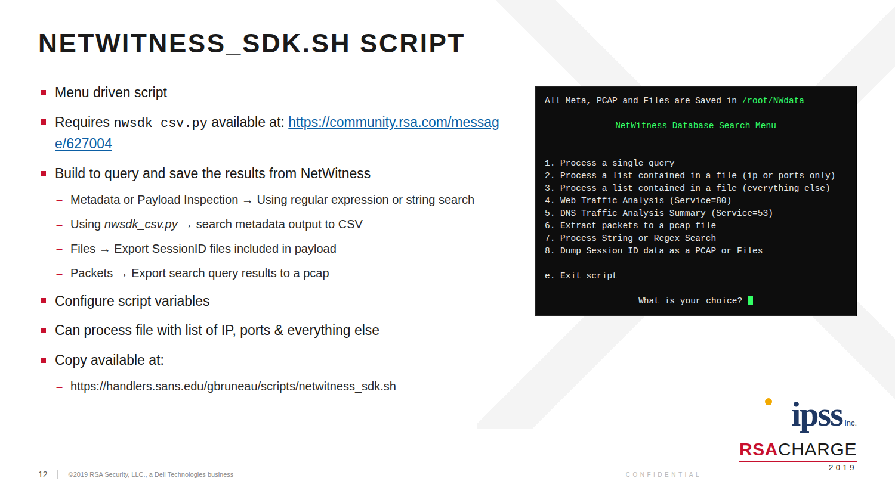netwitness_sdk.sh Script
Menu driven script
Requires nwsdk_csv.py available at: https://community.rsa.com/message/627004
Build to query and save the results from NetWitness
Metadata or Payload Inspection → Using regular expression or string search
Using nwsdk_csv.py → search metadata output to CSV
Files → Export SessionID files included in payload
Packets → Export search query results to a pcap
Configure script variables
Can process file with list of IP, ports & everything else
Copy available at:
https://handlers.sans.edu/gbruneau/scripts/netwitness_sdk.sh
All Meta, PCAP and Files are Saved in /root/NWdata NetWitness Database Search Menu 1. Process a single query 2. Process a list contained in a file (ip or ports only) 3. Process a list contained in a file (everything else) 4. Web Traffic Analysis (Service=80) 5. DNS Traffic Analysis Summary (Service=53) 6. Extract packets to a pcap file 7. Process String or Regex Search 8. Dump Session ID data as a PCAP or Files e. Exit script What is your choice?
ipssinc.
RSA CHARGE
2019
12 ©2019 RSA Security, LLC., a Dell Technologies business Confidential